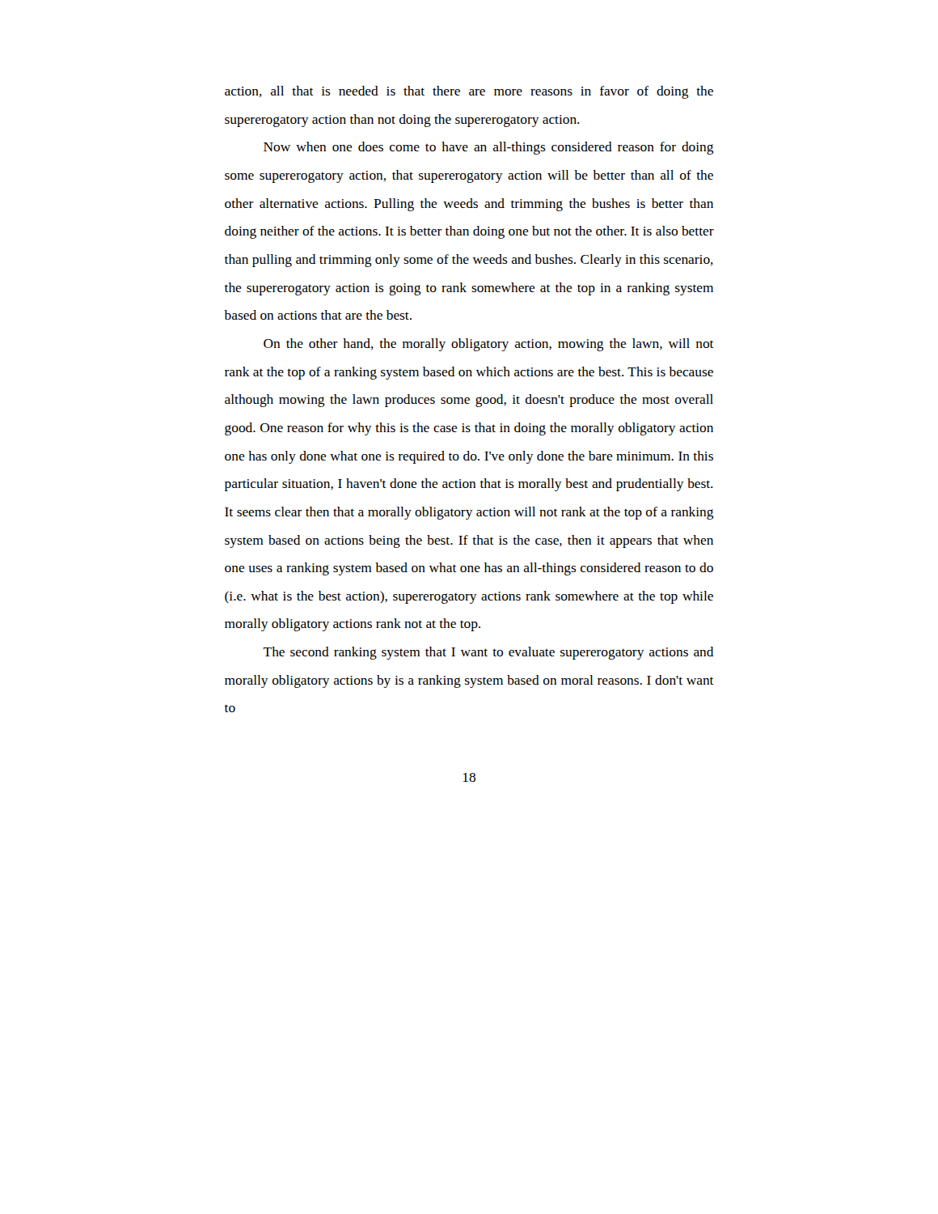action, all that is needed is that there are more reasons in favor of doing the supererogatory action than not doing the supererogatory action.
Now when one does come to have an all-things considered reason for doing some supererogatory action, that supererogatory action will be better than all of the other alternative actions. Pulling the weeds and trimming the bushes is better than doing neither of the actions. It is better than doing one but not the other. It is also better than pulling and trimming only some of the weeds and bushes. Clearly in this scenario, the supererogatory action is going to rank somewhere at the top in a ranking system based on actions that are the best.
On the other hand, the morally obligatory action, mowing the lawn, will not rank at the top of a ranking system based on which actions are the best. This is because although mowing the lawn produces some good, it doesn't produce the most overall good. One reason for why this is the case is that in doing the morally obligatory action one has only done what one is required to do. I've only done the bare minimum. In this particular situation, I haven't done the action that is morally best and prudentially best. It seems clear then that a morally obligatory action will not rank at the top of a ranking system based on actions being the best. If that is the case, then it appears that when one uses a ranking system based on what one has an all-things considered reason to do (i.e. what is the best action), supererogatory actions rank somewhere at the top while morally obligatory actions rank not at the top.
The second ranking system that I want to evaluate supererogatory actions and morally obligatory actions by is a ranking system based on moral reasons. I don't want to
18